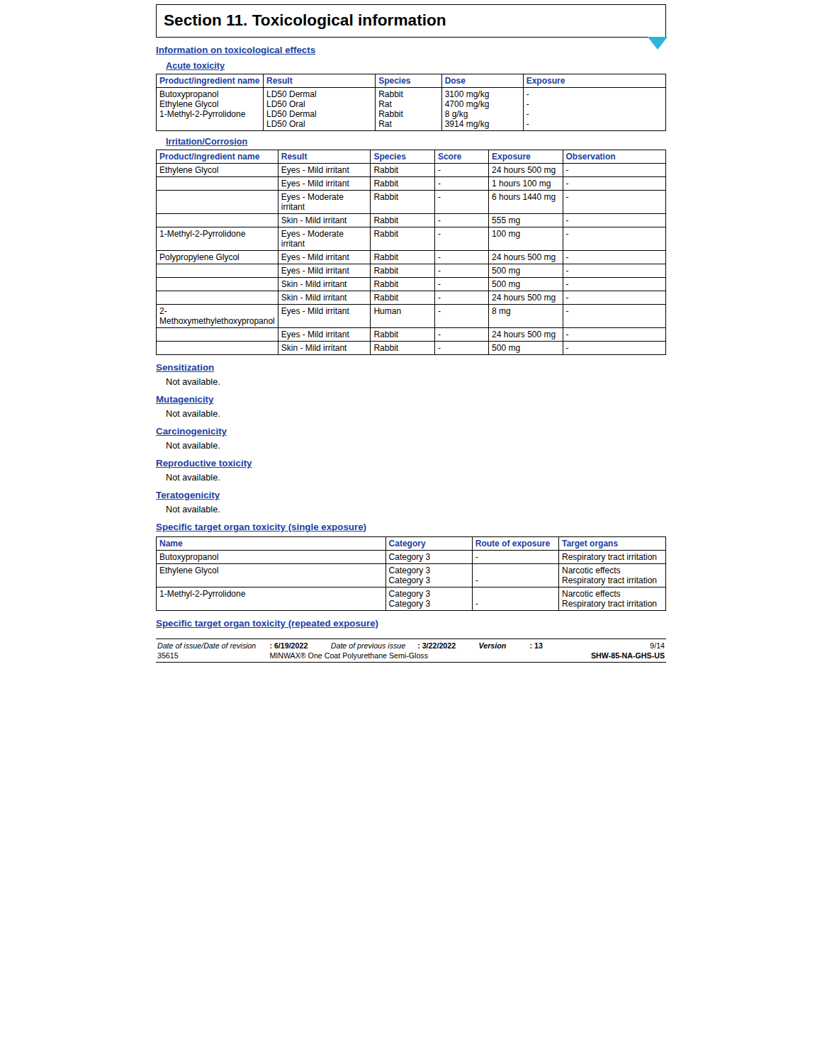Section 11. Toxicological information
Information on toxicological effects
Acute toxicity
| Product/ingredient name | Result | Species | Dose | Exposure |
| --- | --- | --- | --- | --- |
| Butoxypropanol Ethylene Glycol 1-Methyl-2-Pyrrolidone | LD50 Dermal LD50 Oral LD50 Dermal LD50 Oral | Rabbit Rat Rabbit Rat | 3100 mg/kg 4700 mg/kg 8 g/kg 3914 mg/kg | - - - - |
Irritation/Corrosion
| Product/ingredient name | Result | Species | Score | Exposure | Observation |
| --- | --- | --- | --- | --- | --- |
| Ethylene Glycol | Eyes - Mild irritant | Rabbit | - | 24 hours 500 mg | - |
| | Eyes - Mild irritant | Rabbit | - | 1 hours 100 mg | - |
| | Eyes - Moderate irritant | Rabbit | - | 6 hours 1440 mg | - |
| | Skin - Mild irritant | Rabbit | - | 555 mg | - |
| 1-Methyl-2-Pyrrolidone | Eyes - Moderate irritant | Rabbit | - | 100 mg | - |
| Polypropylene Glycol | Eyes - Mild irritant | Rabbit | - | 24 hours 500 mg | - |
| | Eyes - Mild irritant | Rabbit | - | 500 mg | - |
| | Skin - Mild irritant | Rabbit | - | 500 mg | - |
| | Skin - Mild irritant | Rabbit | - | 24 hours 500 mg | - |
| 2-Methoxymethylethoxypropanol | Eyes - Mild irritant | Human | - | 8 mg | - |
| | Eyes - Mild irritant | Rabbit | - | 24 hours 500 mg | - |
| | Skin - Mild irritant | Rabbit | - | 500 mg | - |
Sensitization
Not available.
Mutagenicity
Not available.
Carcinogenicity
Not available.
Reproductive toxicity
Not available.
Teratogenicity
Not available.
Specific target organ toxicity (single exposure)
| Name | Category | Route of exposure | Target organs |
| --- | --- | --- | --- |
| Butoxypropanol | Category 3 | - | Respiratory tract irritation |
| Ethylene Glycol | Category 3 Category 3 | - | Narcotic effects Respiratory tract irritation |
| 1-Methyl-2-Pyrrolidone | Category 3 Category 3 | - | Narcotic effects Respiratory tract irritation |
Specific target organ toxicity (repeated exposure)
| Date of issue/Date of revision | : 6/19/2022 | Date of previous issue | : 3/22/2022 | Version | : 13 | 9/14 |
| 35615 | MINWAX® One Coat Polyurethane Semi-Gloss | SHW-85-NA-GHS-US |